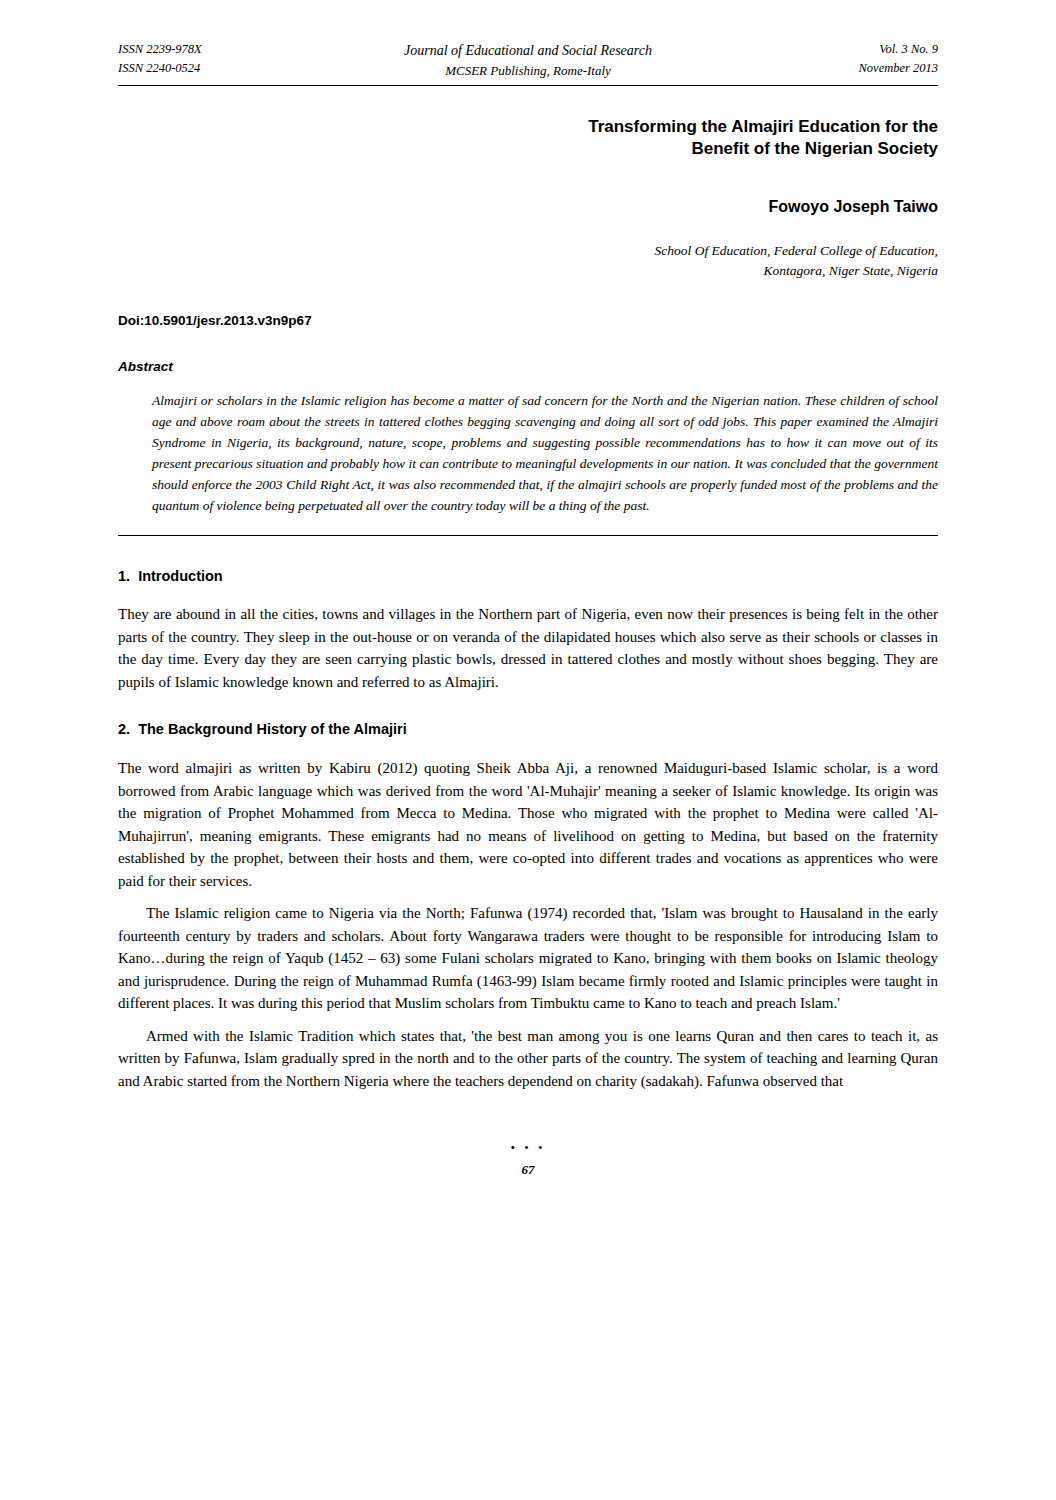| ISSN 2239-978X ISSN 2240-0524 | Journal of Educational and Social Research MCSER Publishing, Rome-Italy | Vol. 3 No. 9 November 2013 |
Transforming the Almajiri Education for the
Benefit of the Nigerian Society
Fowoyo Joseph Taiwo
School Of Education, Federal College of Education,
Kontagora, Niger State, Nigeria
Doi:10.5901/jesr.2013.v3n9p67
Abstract
Almajiri or scholars in the Islamic religion has become a matter of sad concern for the North and the Nigerian nation. These children of school age and above roam about the streets in tattered clothes begging scavenging and doing all sort of odd jobs. This paper examined the Almajiri Syndrome in Nigeria, its background, nature, scope, problems and suggesting possible recommendations has to how it can move out of its present precarious situation and probably how it can contribute to meaningful developments in our nation. It was concluded that the government should enforce the 2003 Child Right Act, it was also recommended that, if the almajiri schools are properly funded most of the problems and the quantum of violence being perpetuated all over the country today will be a thing of the past.
1. Introduction
They are abound in all the cities, towns and villages in the Northern part of Nigeria, even now their presences is being felt in the other parts of the country. They sleep in the out-house or on veranda of the dilapidated houses which also serve as their schools or classes in the day time. Every day they are seen carrying plastic bowls, dressed in tattered clothes and mostly without shoes begging. They are pupils of Islamic knowledge known and referred to as Almajiri.
2. The Background History of the Almajiri
The word almajiri as written by Kabiru (2012) quoting Sheik Abba Aji, a renowned Maiduguri-based Islamic scholar, is a word borrowed from Arabic language which was derived from the word 'Al-Muhajir' meaning a seeker of Islamic knowledge. Its origin was the migration of Prophet Mohammed from Mecca to Medina. Those who migrated with the prophet to Medina were called 'Al-Muhajirrun', meaning emigrants. These emigrants had no means of livelihood on getting to Medina, but based on the fraternity established by the prophet, between their hosts and them, were co-opted into different trades and vocations as apprentices who were paid for their services.
The Islamic religion came to Nigeria via the North; Fafunwa (1974) recorded that, 'Islam was brought to Hausaland in the early fourteenth century by traders and scholars. About forty Wangarawa traders were thought to be responsible for introducing Islam to Kano…during the reign of Yaqub (1452 – 63) some Fulani scholars migrated to Kano, bringing with them books on Islamic theology and jurisprudence. During the reign of Muhammad Rumfa (1463-99) Islam became firmly rooted and Islamic principles were taught in different places. It was during this period that Muslim scholars from Timbuktu came to Kano to teach and preach Islam.'
Armed with the Islamic Tradition which states that, 'the best man among you is one learns Quran and then cares to teach it, as written by Fafunwa, Islam gradually spred in the north and to the other parts of the country. The system of teaching and learning Quran and Arabic started from the Northern Nigeria where the teachers dependend on charity (sadakah). Fafunwa observed that
• • • 67